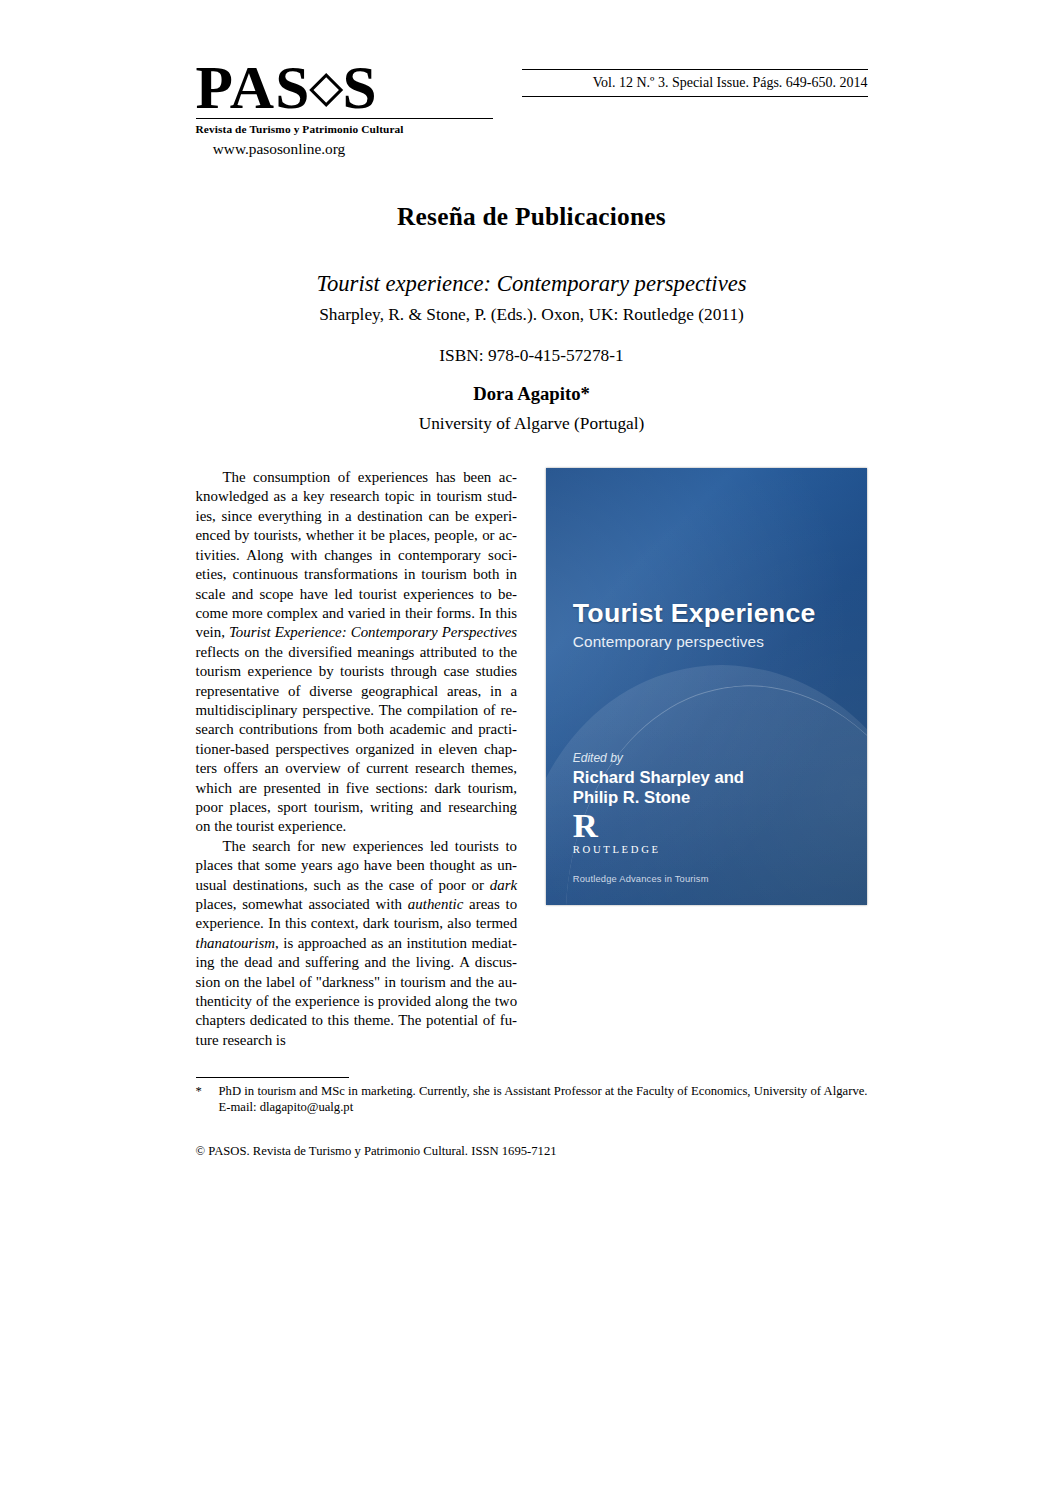PAS S
Revista de Turismo y Patrimonio Cultural
www.pasosonline.org
Vol. 12 N.º 3. Special Issue. Págs. 649-650. 2014
Reseña de Publicaciones
Tourist experience: Contemporary perspectives
Sharpley, R. & Stone, P. (Eds.). Oxon, UK: Routledge (2011)
ISBN: 978-0-415-57278-1
Dora Agapito*
University of Algarve (Portugal)
The consumption of experiences has been acknowledged as a key research topic in tourism studies, since everything in a destination can be experienced by tourists, whether it be places, people, or activities. Along with changes in contemporary societies, continuous transformations in tourism both in scale and scope have led tourist experiences to become more complex and varied in their forms. In this vein, Tourist Experience: Contemporary Perspectives reflects on the diversified meanings attributed to the tourism experience by tourists through case studies representative of diverse geographical areas, in a multidisciplinary perspective. The compilation of research contributions from both academic and practitioner-based perspectives organized in eleven chapters offers an overview of current research themes, which are presented in five sections: dark tourism, poor places, sport tourism, writing and researching on the tourist experience.
The search for new experiences led tourists to places that some years ago have been thought as unusual destinations, such as the case of poor or dark places, somewhat associated with authentic areas to experience. In this context, dark tourism, also termed thanatourism, is approached as an institution mediating the dead and suffering and the living. A discussion on the label of "darkness" in tourism and the authenticity of the experience is provided along the two chapters dedicated to this theme. The potential of future research is
Tourist Experience
Contemporary perspectives
Edited by
Richard Sharpley and
Philip R. Stone
RROUTLEDGE
Routledge Advances in Tourism
*
PhD in tourism and MSc in marketing. Currently, she is Assistant Professor at the Faculty of Economics, University of Algarve. E-mail: dlagapito@ualg.pt
© PASOS. Revista de Turismo y Patrimonio Cultural. ISSN 1695-7121